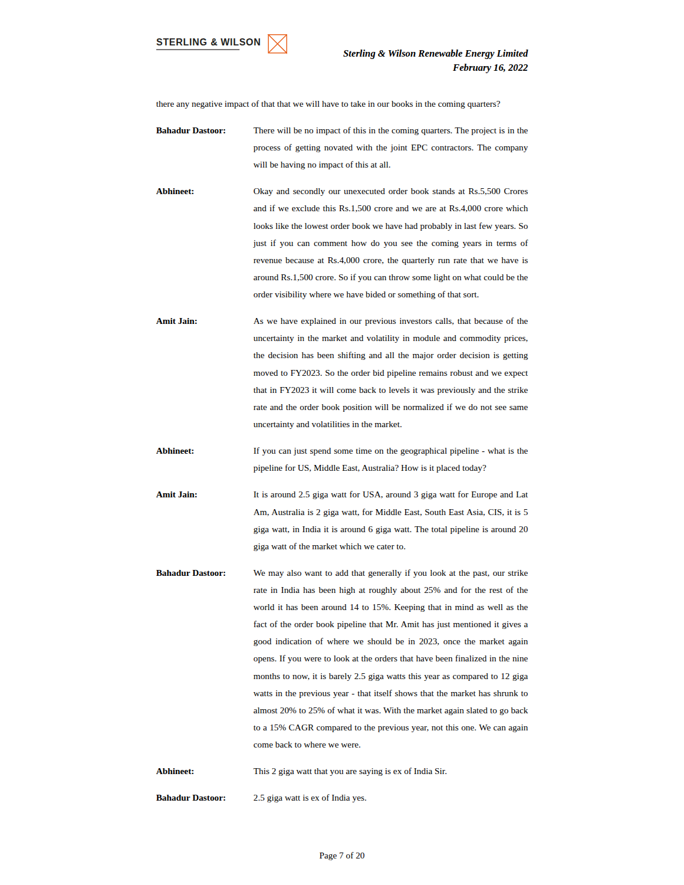STERLING & WILSON
Sterling & Wilson Renewable Energy Limited
February 16, 2022
there any negative impact of that that we will have to take in our books in the coming quarters?
| Bahadur Dastoor: | There will be no impact of this in the coming quarters. The project is in the process of getting novated with the joint EPC contractors. The company will be having no impact of this at all. |
| Abhineet: | Okay and secondly our unexecuted order book stands at Rs.5,500 Crores and if we exclude this Rs.1,500 crore and we are at Rs.4,000 crore which looks like the lowest order book we have had probably in last few years. So just if you can comment how do you see the coming years in terms of revenue because at Rs.4,000 crore, the quarterly run rate that we have is around Rs.1,500 crore. So if you can throw some light on what could be the order visibility where we have bided or something of that sort. |
| Amit Jain: | As we have explained in our previous investors calls, that because of the uncertainty in the market and volatility in module and commodity prices, the decision has been shifting and all the major order decision is getting moved to FY2023. So the order bid pipeline remains robust and we expect that in FY2023 it will come back to levels it was previously and the strike rate and the order book position will be normalized if we do not see same uncertainty and volatilities in the market. |
| Abhineet: | If you can just spend some time on the geographical pipeline - what is the pipeline for US, Middle East, Australia? How is it placed today? |
| Amit Jain: | It is around 2.5 giga watt for USA, around 3 giga watt for Europe and Lat Am, Australia is 2 giga watt, for Middle East, South East Asia, CIS, it is 5 giga watt, in India it is around 6 giga watt. The total pipeline is around 20 giga watt of the market which we cater to. |
| Bahadur Dastoor: | We may also want to add that generally if you look at the past, our strike rate in India has been high at roughly about 25% and for the rest of the world it has been around 14 to 15%. Keeping that in mind as well as the fact of the order book pipeline that Mr. Amit has just mentioned it gives a good indication of where we should be in 2023, once the market again opens. If you were to look at the orders that have been finalized in the nine months to now, it is barely 2.5 giga watts this year as compared to 12 giga watts in the previous year - that itself shows that the market has shrunk to almost 20% to 25% of what it was. With the market again slated to go back to a 15% CAGR compared to the previous year, not this one. We can again come back to where we were. |
| Abhineet: | This 2 giga watt that you are saying is ex of India Sir. |
| Bahadur Dastoor: | 2.5 giga watt is ex of India yes. |
Page 7 of 20